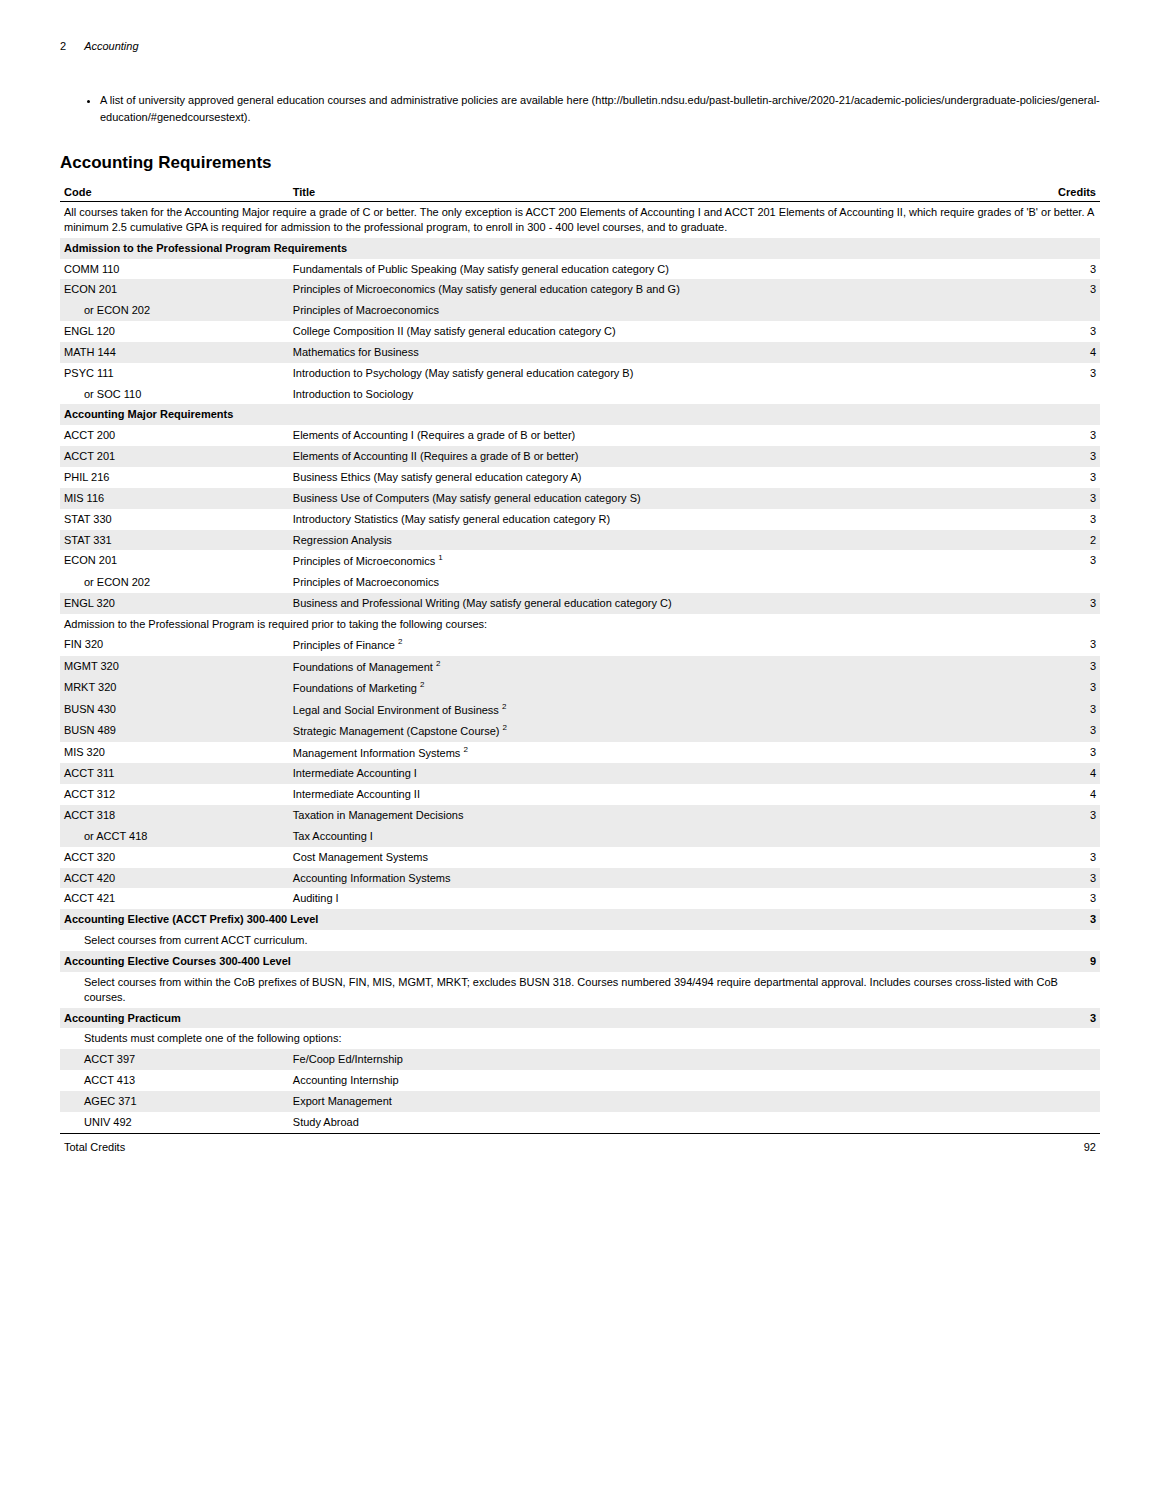2 Accounting
A list of university approved general education courses and administrative policies are available here (http://bulletin.ndsu.edu/past-bulletin-archive/2020-21/academic-policies/undergraduate-policies/general-education/#genedcoursestext).
Accounting Requirements
| Code | Title | Credits |
| --- | --- | --- |
| All courses taken for the Accounting Major require a grade of C or better. The only exception is ACCT 200 Elements of Accounting I and ACCT 201 Elements of Accounting II, which require grades of 'B' or better. A minimum 2.5 cumulative GPA is required for admission to the professional program, to enroll in 300 - 400 level courses, and to graduate. |
| Admission to the Professional Program Requirements |
| COMM 110 | Fundamentals of Public Speaking (May satisfy general education category C) | 3 |
| ECON 201 | Principles of Microeconomics (May satisfy general education category B and G) | 3 |
| or ECON 202 | Principles of Macroeconomics | |
| ENGL 120 | College Composition II (May satisfy general education category C) | 3 |
| MATH 144 | Mathematics for Business | 4 |
| PSYC 111 | Introduction to Psychology (May satisfy general education category B) | 3 |
| or SOC 110 | Introduction to Sociology | |
| Accounting Major Requirements |
| ACCT 200 | Elements of Accounting I (Requires a grade of B or better) | 3 |
| ACCT 201 | Elements of Accounting II (Requires a grade of B or better) | 3 |
| PHIL 216 | Business Ethics (May satisfy general education category A) | 3 |
| MIS 116 | Business Use of Computers (May satisfy general education category S) | 3 |
| STAT 330 | Introductory Statistics (May satisfy general education category R) | 3 |
| STAT 331 | Regression Analysis | 2 |
| ECON 201 | Principles of Microeconomics 1 | 3 |
| or ECON 202 | Principles of Macroeconomics | |
| ENGL 320 | Business and Professional Writing (May satisfy general education category C) | 3 |
| Admission to the Professional Program is required prior to taking the following courses: |
| FIN 320 | Principles of Finance 2 | 3 |
| MGMT 320 | Foundations of Management 2 | 3 |
| MRKT 320 | Foundations of Marketing 2 | 3 |
| BUSN 430 | Legal and Social Environment of Business 2 | 3 |
| BUSN 489 | Strategic Management (Capstone Course) 2 | 3 |
| MIS 320 | Management Information Systems 2 | 3 |
| ACCT 311 | Intermediate Accounting I | 4 |
| ACCT 312 | Intermediate Accounting II | 4 |
| ACCT 318 | Taxation in Management Decisions | 3 |
| or ACCT 418 | Tax Accounting I | |
| ACCT 320 | Cost Management Systems | 3 |
| ACCT 420 | Accounting Information Systems | 3 |
| ACCT 421 | Auditing I | 3 |
| Accounting Elective (ACCT Prefix) 300-400 Level | 3 |
| Select courses from current ACCT curriculum. |
| Accounting Elective Courses 300-400 Level | 9 |
| Select courses from within the CoB prefixes of BUSN, FIN, MIS, MGMT, MRKT; excludes BUSN 318. Courses numbered 394/494 require departmental approval. Includes courses cross-listed with CoB courses. |
| Accounting Practicum | 3 |
| Students must complete one of the following options: |
| ACCT 397 | Fe/Coop Ed/Internship | |
| ACCT 413 | Accounting Internship | |
| AGEC 371 | Export Management | |
| UNIV 492 | Study Abroad | |
| Total Credits | 92 |